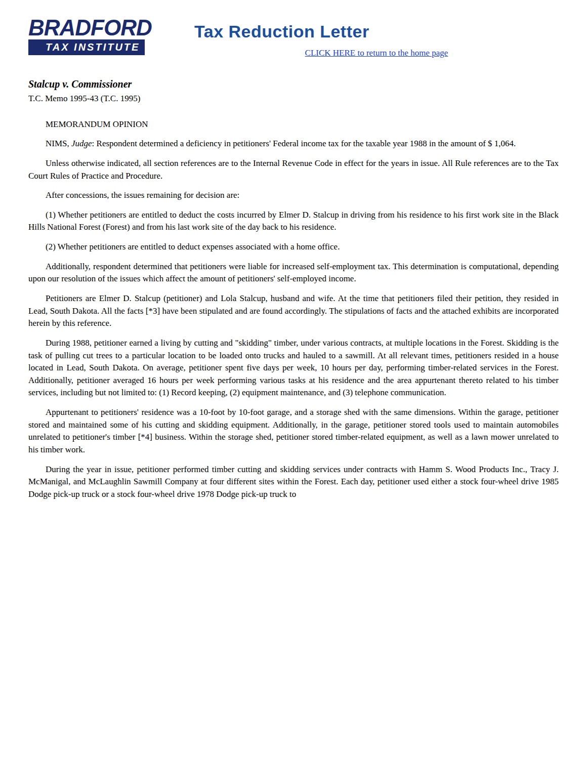BRADFORD
TAX INSTITUTE
Tax Reduction Letter
CLICK HERE to return to the home page
Stalcup v. Commissioner
T.C. Memo 1995-43 (T.C. 1995)
MEMORANDUM OPINION
NIMS, Judge: Respondent determined a deficiency in petitioners' Federal income tax for the taxable year 1988 in the amount of $ 1,064.
Unless otherwise indicated, all section references are to the Internal Revenue Code in effect for the years in issue. All Rule references are to the Tax Court Rules of Practice and Procedure.
After concessions, the issues remaining for decision are:
(1) Whether petitioners are entitled to deduct the costs incurred by Elmer D. Stalcup in driving from his residence to his first work site in the Black Hills National Forest (Forest) and from his last work site of the day back to his residence.
(2) Whether petitioners are entitled to deduct expenses associated with a home office.
Additionally, respondent determined that petitioners were liable for increased self-employment tax. This determination is computational, depending upon our resolution of the issues which affect the amount of petitioners' self-employed income.
Petitioners are Elmer D. Stalcup (petitioner) and Lola Stalcup, husband and wife. At the time that petitioners filed their petition, they resided in Lead, South Dakota. All the facts [*3] have been stipulated and are found accordingly. The stipulations of facts and the attached exhibits are incorporated herein by this reference.
During 1988, petitioner earned a living by cutting and "skidding" timber, under various contracts, at multiple locations in the Forest. Skidding is the task of pulling cut trees to a particular location to be loaded onto trucks and hauled to a sawmill. At all relevant times, petitioners resided in a house located in Lead, South Dakota. On average, petitioner spent five days per week, 10 hours per day, performing timber-related services in the Forest. Additionally, petitioner averaged 16 hours per week performing various tasks at his residence and the area appurtenant thereto related to his timber services, including but not limited to: (1) Record keeping, (2) equipment maintenance, and (3) telephone communication.
Appurtenant to petitioners' residence was a 10-foot by 10-foot garage, and a storage shed with the same dimensions. Within the garage, petitioner stored and maintained some of his cutting and skidding equipment. Additionally, in the garage, petitioner stored tools used to maintain automobiles unrelated to petitioner's timber [*4] business. Within the storage shed, petitioner stored timber-related equipment, as well as a lawn mower unrelated to his timber work.
During the year in issue, petitioner performed timber cutting and skidding services under contracts with Hamm S. Wood Products Inc., Tracy J. McManigal, and McLaughlin Sawmill Company at four different sites within the Forest. Each day, petitioner used either a stock four-wheel drive 1985 Dodge pick-up truck or a stock four-wheel drive 1978 Dodge pick-up truck to